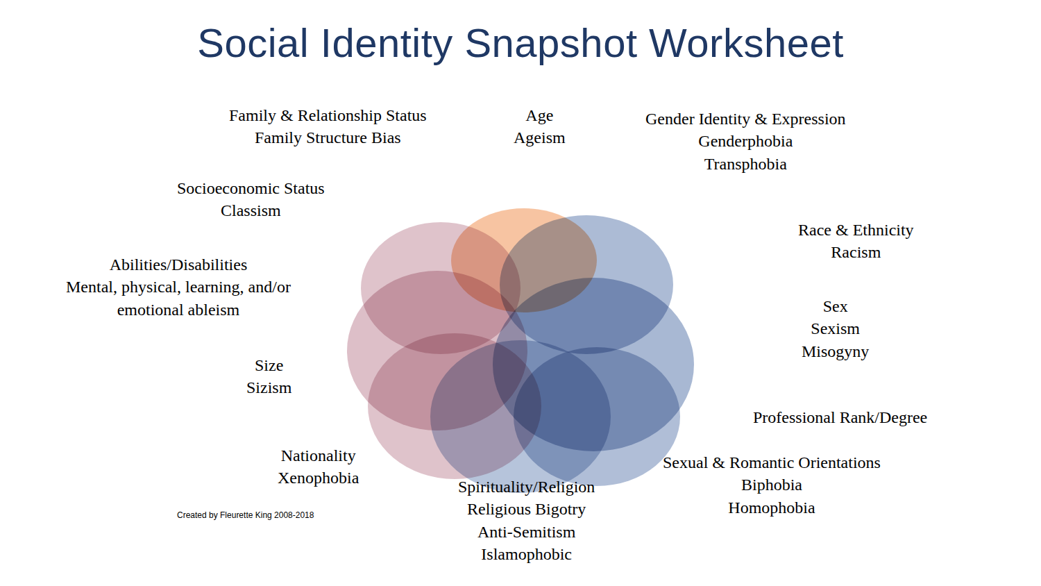Social Identity Snapshot Worksheet
Family & Relationship Status
Family Structure Bias
Age
Ageism
Gender Identity & Expression
Genderphobia
Transphobia
Socioeconomic Status
Classism
Race & Ethnicity
Racism
Abilities/Disabilities
Mental, physical, learning, and/or
emotional ableism
Sex
Sexism
Misogyny
Size
Sizism
Professional Rank/Degree
Nationality
Xenophobia
Sexual & Romantic Orientations
Biphobia
Homophobia
Spirituality/Religion
Religious Bigotry
Anti-Semitism
Islamophobic
Created by Fleurette King 2008-2018